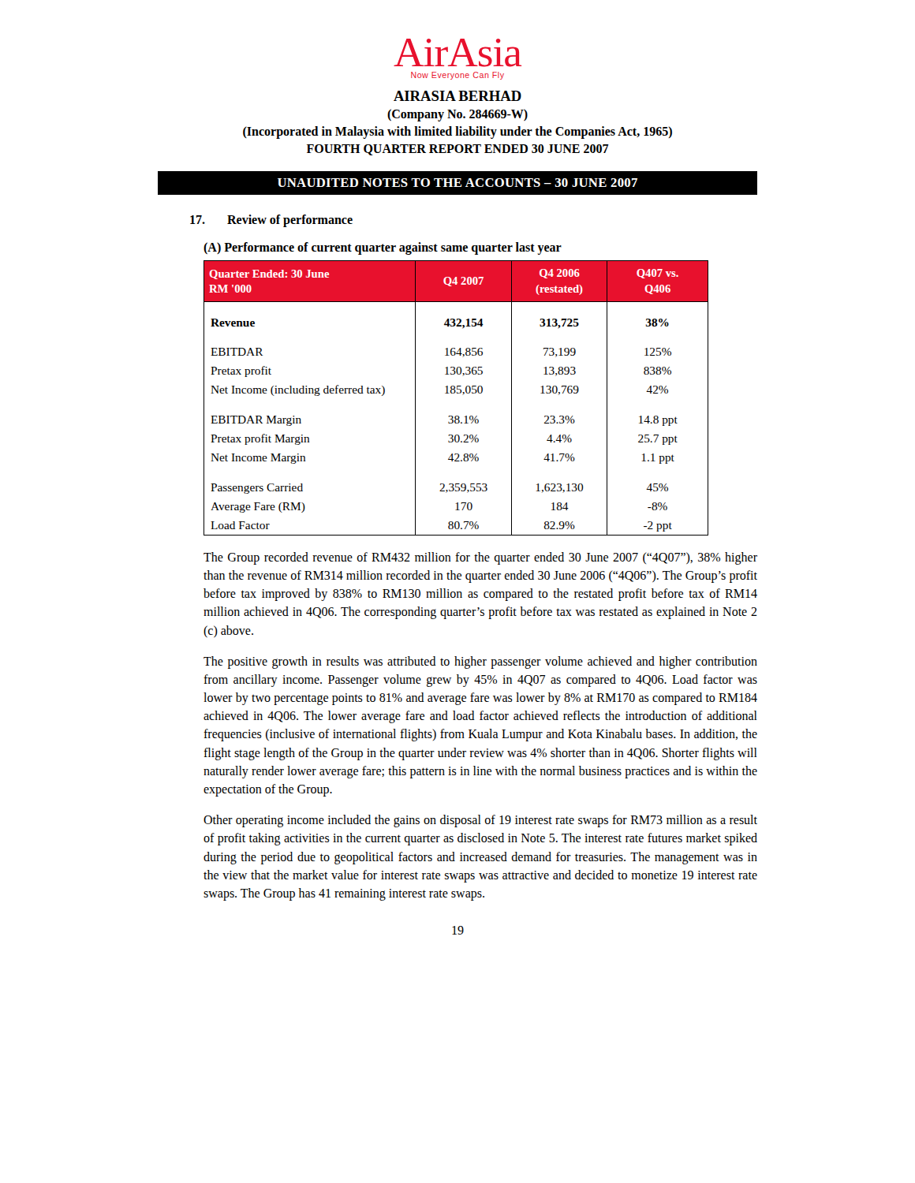AirAsia
Now Everyone Can Fly
AIRASIA BERHAD
(Company No. 284669-W)
(Incorporated in Malaysia with limited liability under the Companies Act, 1965)
FOURTH QUARTER REPORT ENDED 30 JUNE 2007
UNAUDITED NOTES TO THE ACCOUNTS – 30 JUNE 2007
17. Review of performance
(A) Performance of current quarter against same quarter last year
| Quarter Ended: 30 June RM '000 | Q4 2007 | Q4 2006 (restated) | Q407 vs. Q406 |
| --- | --- | --- | --- |
| Revenue | 432,154 | 313,725 | 38% |
| EBITDAR | 164,856 | 73,199 | 125% |
| Pretax profit | 130,365 | 13,893 | 838% |
| Net Income (including deferred tax) | 185,050 | 130,769 | 42% |
| EBITDAR Margin | 38.1% | 23.3% | 14.8 ppt |
| Pretax profit Margin | 30.2% | 4.4% | 25.7 ppt |
| Net Income Margin | 42.8% | 41.7% | 1.1 ppt |
| Passengers Carried | 2,359,553 | 1,623,130 | 45% |
| Average Fare (RM) | 170 | 184 | -8% |
| Load Factor | 80.7% | 82.9% | -2 ppt |
The Group recorded revenue of RM432 million for the quarter ended 30 June 2007 (“4Q07”), 38% higher than the revenue of RM314 million recorded in the quarter ended 30 June 2006 (“4Q06”). The Group’s profit before tax improved by 838% to RM130 million as compared to the restated profit before tax of RM14 million achieved in 4Q06. The corresponding quarter’s profit before tax was restated as explained in Note 2 (c) above.
The positive growth in results was attributed to higher passenger volume achieved and higher contribution from ancillary income. Passenger volume grew by 45% in 4Q07 as compared to 4Q06. Load factor was lower by two percentage points to 81% and average fare was lower by 8% at RM170 as compared to RM184 achieved in 4Q06. The lower average fare and load factor achieved reflects the introduction of additional frequencies (inclusive of international flights) from Kuala Lumpur and Kota Kinabalu bases. In addition, the flight stage length of the Group in the quarter under review was 4% shorter than in 4Q06. Shorter flights will naturally render lower average fare; this pattern is in line with the normal business practices and is within the expectation of the Group.
Other operating income included the gains on disposal of 19 interest rate swaps for RM73 million as a result of profit taking activities in the current quarter as disclosed in Note 5. The interest rate futures market spiked during the period due to geopolitical factors and increased demand for treasuries. The management was in the view that the market value for interest rate swaps was attractive and decided to monetize 19 interest rate swaps. The Group has 41 remaining interest rate swaps.
19